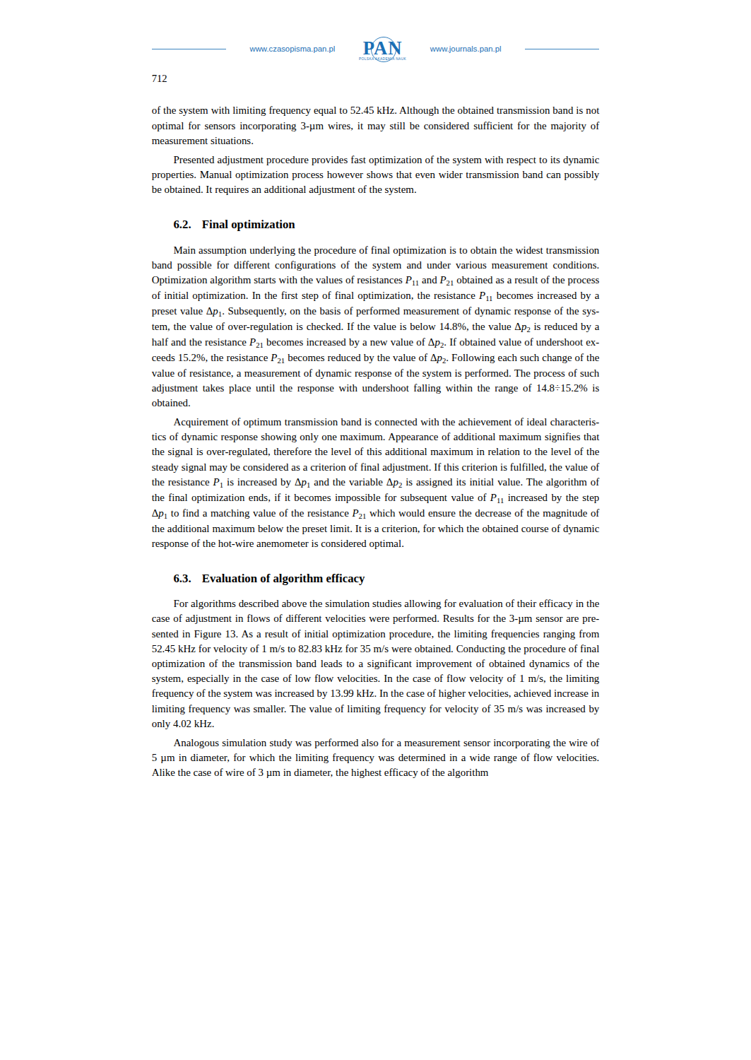www.czasopisma.pan.pl PAN
POLSKA AKADEMIA NAUK
www.journals.pan.pl
712
of the system with limiting frequency equal to 52.45 kHz. Although the obtained transmission band is not optimal for sensors incorporating 3-µm wires, it may still be considered sufficient for the majority of measurement situations.
Presented adjustment procedure provides fast optimization of the system with respect to its dynamic properties. Manual optimization process however shows that even wider transmission band can possibly be obtained. It requires an additional adjustment of the system.
6.2. Final optimization
Main assumption underlying the procedure of final optimization is to obtain the widest transmission band possible for different configurations of the system and under various measurement conditions. Optimization algorithm starts with the values of resistances P 11 and P 21 obtained as a result of the process of initial optimization. In the first step of final optimization, the resistance P 11 becomes increased by a preset value Δp 1. Subsequently, on the basis of performed measurement of dynamic response of the system, the value of over-regulation is checked. If the value is below 14.8%, the value Δp 2 is reduced by a half and the resistance P 21 becomes increased by a new value of Δp 2. If obtained value of undershoot exceeds 15.2%, the resistance P 21 becomes reduced by the value of Δp 2. Following each such change of the value of resistance, a measurement of dynamic response of the system is performed. The process of such adjustment takes place until the response with undershoot falling within the range of 14.8÷15.2% is obtained.
Acquirement of optimum transmission band is connected with the achievement of ideal characteristics of dynamic response showing only one maximum. Appearance of additional maximum signifies that the signal is over-regulated, therefore the level of this additional maximum in relation to the level of the steady signal may be considered as a criterion of final adjustment. If this criterion is fulfilled, the value of the resistance P 1 is increased by Δp 1 and the variable Δp 2 is assigned its initial value. The algorithm of the final optimization ends, if it becomes impossible for subsequent value of P 11 increased by the step Δp 1 to find a matching value of the resistance P 21 which would ensure the decrease of the magnitude of the additional maximum below the preset limit. It is a criterion, for which the obtained course of dynamic response of the hot-wire anemometer is considered optimal.
6.3. Evaluation of algorithm efficacy
For algorithms described above the simulation studies allowing for evaluation of their efficacy in the case of adjustment in flows of different velocities were performed. Results for the 3-µm sensor are presented in Figure 13. As a result of initial optimization procedure, the limiting frequencies ranging from 52.45 kHz for velocity of 1 m/s to 82.83 kHz for 35 m/s were obtained. Conducting the procedure of final optimization of the transmission band leads to a significant improvement of obtained dynamics of the system, especially in the case of low flow velocities. In the case of flow velocity of 1 m/s, the limiting frequency of the system was increased by 13.99 kHz. In the case of higher velocities, achieved increase in limiting frequency was smaller. The value of limiting frequency for velocity of 35 m/s was increased by only 4.02 kHz.
Analogous simulation study was performed also for a measurement sensor incorporating the wire of 5 µm in diameter, for which the limiting frequency was determined in a wide range of flow velocities. Alike the case of wire of 3 µm in diameter, the highest efficacy of the algorithm